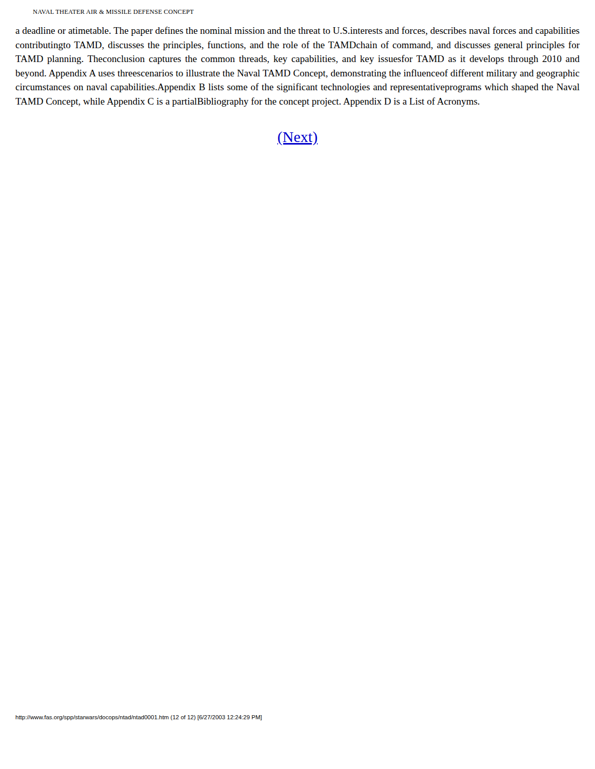NAVAL THEATER AIR & MISSILE DEFENSE CONCEPT
a deadline or atimetable. The paper defines the nominal mission and the threat to U.S.interests and forces, describes naval forces and capabilities contributingto TAMD, discusses the principles, functions, and the role of the TAMDchain of command, and discusses general principles for TAMD planning. Theconclusion captures the common threads, key capabilities, and key issuesfor TAMD as it develops through 2010 and beyond. Appendix A uses threescenarios to illustrate the Naval TAMD Concept, demonstrating the influenceof different military and geographic circumstances on naval capabilities.Appendix B lists some of the significant technologies and representativeprograms which shaped the Naval TAMD Concept, while Appendix C is a partialBibliography for the concept project. Appendix D is a List of Acronyms.
(Next)
http://www.fas.org/spp/starwars/docops/ntad/ntad0001.htm (12 of 12) [6/27/2003 12:24:29 PM]